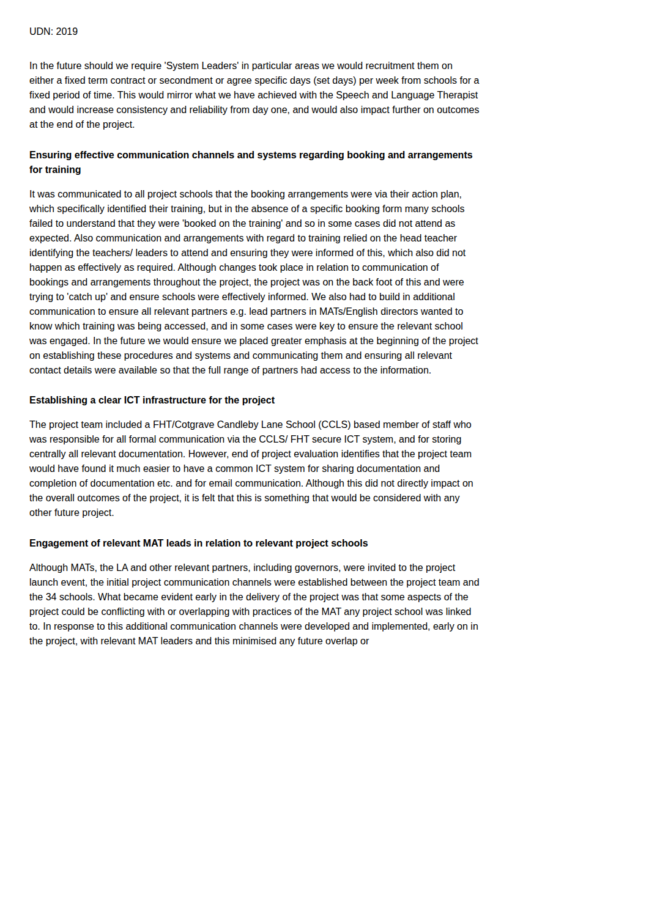UDN: 2019
In the future should we require 'System Leaders' in particular areas we would recruitment them on either a fixed term contract or secondment or agree specific days (set days) per week from schools for a fixed period of time. This would mirror what we have achieved with the Speech and Language Therapist and would increase consistency and reliability from day one, and would also impact further on outcomes at the end of the project.
Ensuring effective communication channels and systems regarding booking and arrangements for training
It was communicated to all project schools that the booking arrangements were via their action plan, which specifically identified their training, but in the absence of a specific booking form many schools failed to understand that they were 'booked on the training' and so in some cases did not attend as expected. Also communication and arrangements with regard to training relied on the head teacher identifying the teachers/ leaders to attend and ensuring they were informed of this, which also did not happen as effectively as required. Although changes took place in relation to communication of bookings and arrangements throughout the project, the project was on the back foot of this and were trying to 'catch up' and ensure schools were effectively informed. We also had to build in additional communication to ensure all relevant partners e.g. lead partners in MATs/English directors wanted to know which training was being accessed, and in some cases were key to ensure the relevant school was engaged. In the future we would ensure we placed greater emphasis at the beginning of the project on establishing these procedures and systems and communicating them and ensuring all relevant contact details were available so that the full range of partners had access to the information.
Establishing a clear ICT infrastructure for the project
The project team included a FHT/Cotgrave Candleby Lane School (CCLS) based member of staff who was responsible for all formal communication via the CCLS/ FHT secure ICT system, and for storing centrally all relevant documentation. However, end of project evaluation identifies that the project team would have found it much easier to have a common ICT system for sharing documentation and completion of documentation etc. and for email communication. Although this did not directly impact on the overall outcomes of the project, it is felt that this is something that would be considered with any other future project.
Engagement of relevant MAT leads in relation to relevant project schools
Although MATs, the LA and other relevant partners, including governors, were invited to the project launch event, the initial project communication channels were established between the project team and the 34 schools. What became evident early in the delivery of the project was that some aspects of the project could be conflicting with or overlapping with practices of the MAT any project school was linked to. In response to this additional communication channels were developed and implemented, early on in the project, with relevant MAT leaders and this minimised any future overlap or